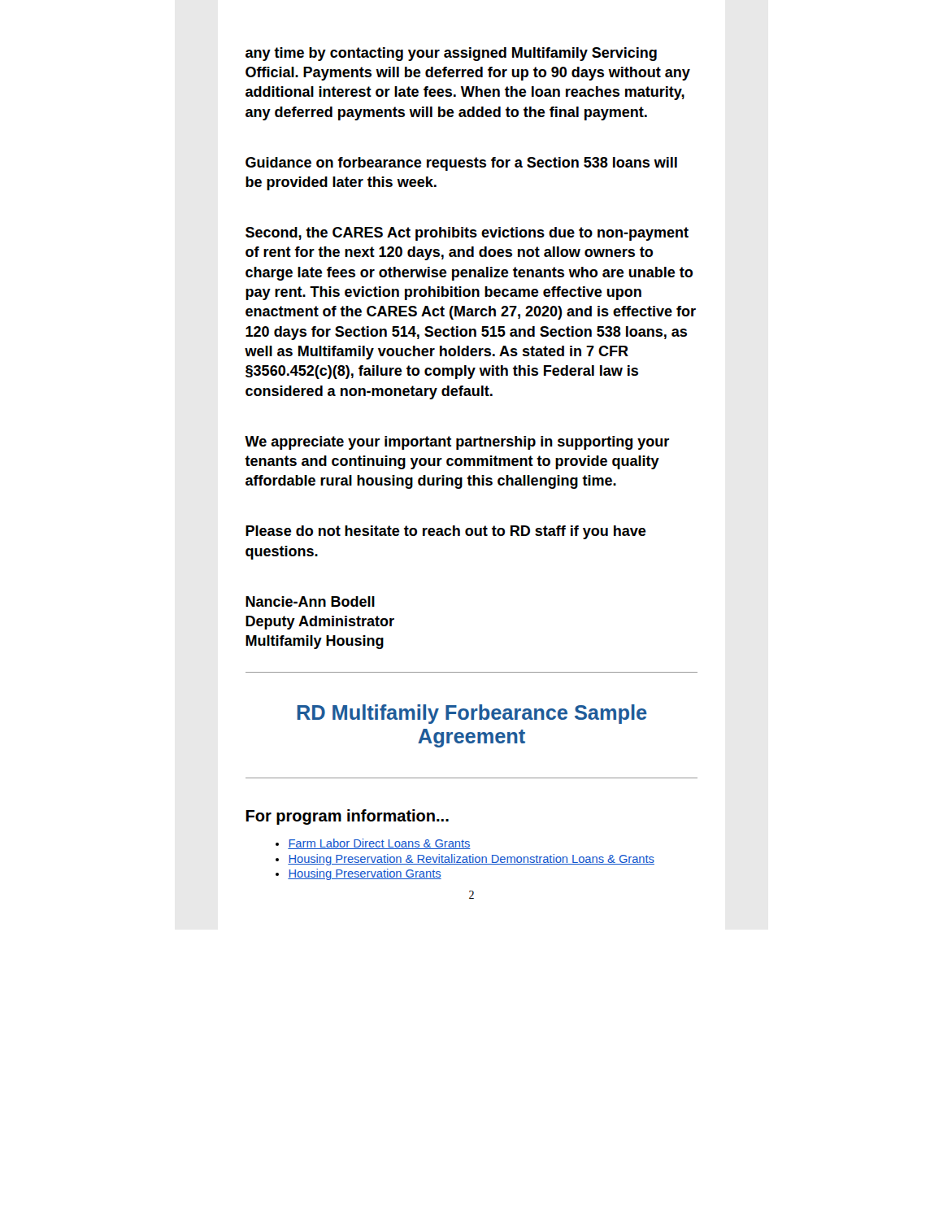any time by contacting your assigned Multifamily Servicing Official. Payments will be deferred for up to 90 days without any additional interest or late fees. When the loan reaches maturity, any deferred payments will be added to the final payment.
Guidance on forbearance requests for a Section 538 loans will be provided later this week.
Second, the CARES Act prohibits evictions due to non-payment of rent for the next 120 days, and does not allow owners to charge late fees or otherwise penalize tenants who are unable to pay rent. This eviction prohibition became effective upon enactment of the CARES Act (March 27, 2020) and is effective for 120 days for Section 514, Section 515 and Section 538 loans, as well as Multifamily voucher holders. As stated in 7 CFR §3560.452(c)(8), failure to comply with this Federal law is considered a non-monetary default.
We appreciate your important partnership in supporting your tenants and continuing your commitment to provide quality affordable rural housing during this challenging time.
Please do not hesitate to reach out to RD staff if you have questions.
Nancie-Ann Bodell
Deputy Administrator
Multifamily Housing
RD Multifamily Forbearance Sample Agreement
For program information...
Farm Labor Direct Loans & Grants
Housing Preservation & Revitalization Demonstration Loans & Grants
Housing Preservation Grants
2